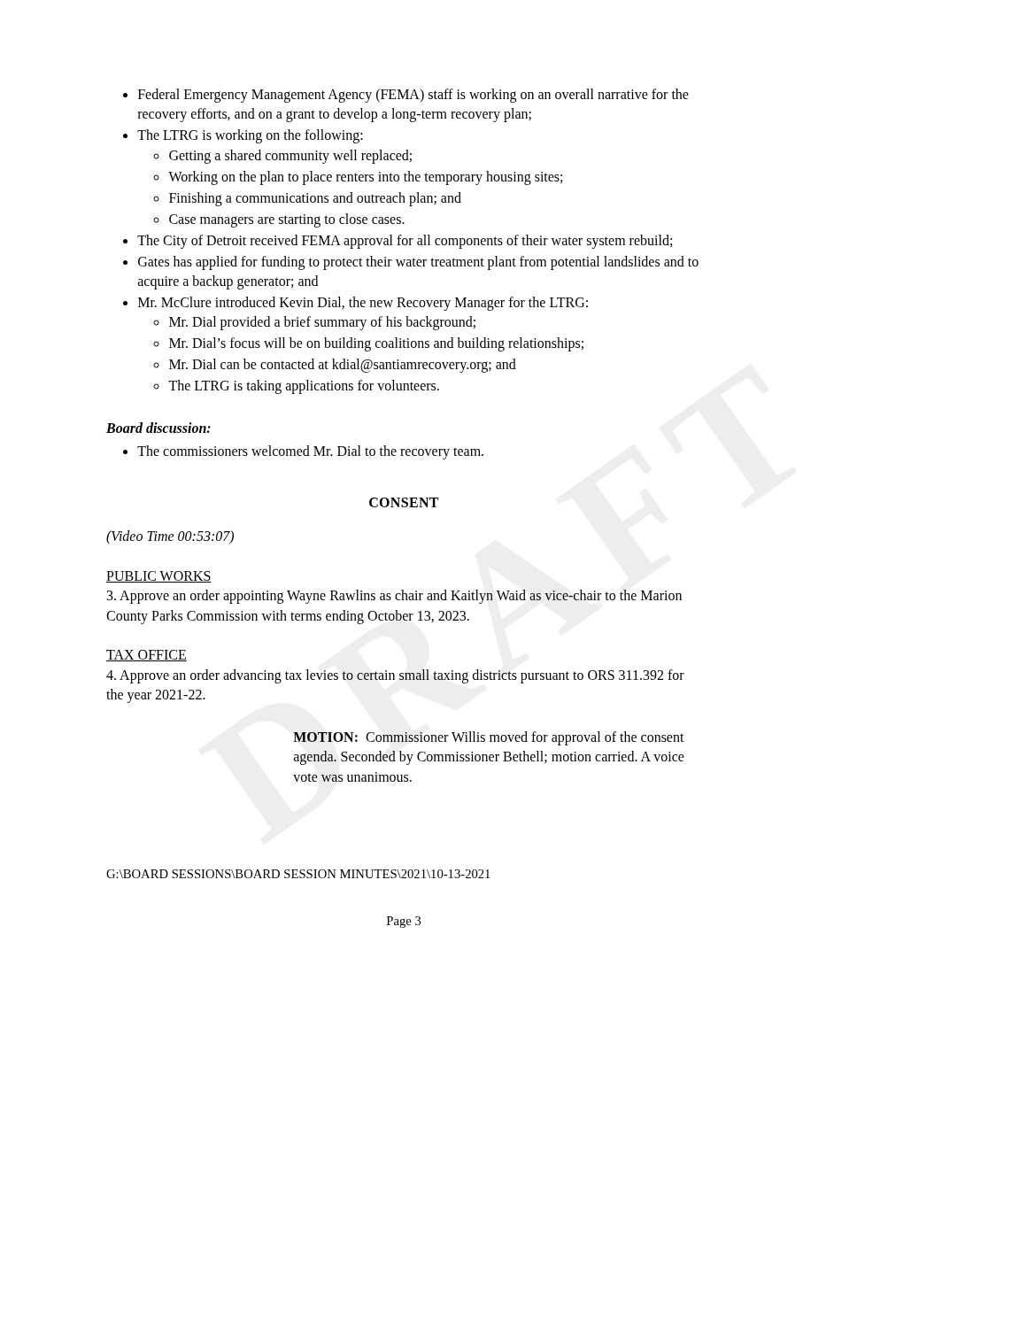DRAFT
Federal Emergency Management Agency (FEMA) staff is working on an overall narrative for the recovery efforts, and on a grant to develop a long-term recovery plan;
The LTRG is working on the following:
Getting a shared community well replaced;
Working on the plan to place renters into the temporary housing sites;
Finishing a communications and outreach plan; and
Case managers are starting to close cases.
The City of Detroit received FEMA approval for all components of their water system rebuild;
Gates has applied for funding to protect their water treatment plant from potential landslides and to acquire a backup generator; and
Mr. McClure introduced Kevin Dial, the new Recovery Manager for the LTRG:
Mr. Dial provided a brief summary of his background;
Mr. Dial’s focus will be on building coalitions and building relationships;
Mr. Dial can be contacted at kdial@santiamrecovery.org; and
The LTRG is taking applications for volunteers.
Board discussion:
The commissioners welcomed Mr. Dial to the recovery team.
CONSENT
(Video Time 00:53:07)
PUBLIC WORKS
3. Approve an order appointing Wayne Rawlins as chair and Kaitlyn Waid as vice-chair to the Marion County Parks Commission with terms ending October 13, 2023.
TAX OFFICE
4. Approve an order advancing tax levies to certain small taxing districts pursuant to ORS 311.392 for the year 2021-22.
MOTION: Commissioner Willis moved for approval of the consent agenda. Seconded by Commissioner Bethell; motion carried. A voice vote was unanimous.
G:\BOARD SESSIONS\BOARD SESSION MINUTES\2021\10-13-2021
Page 3